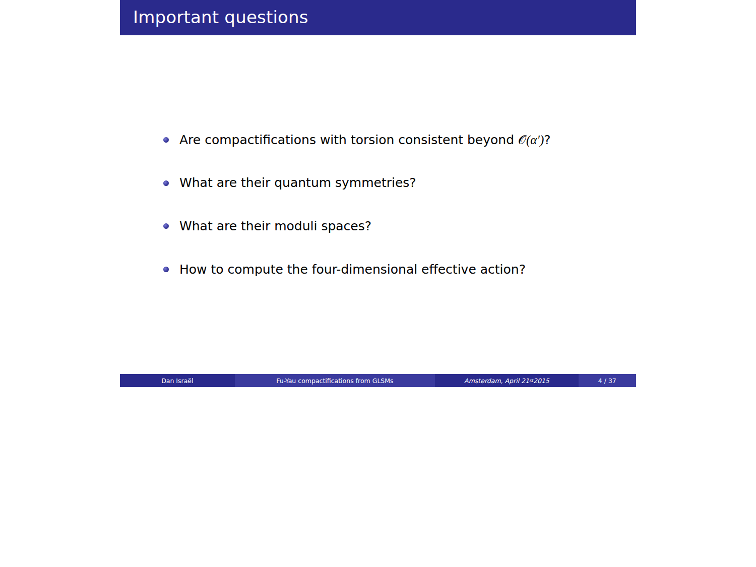Important questions
Are compactifications with torsion consistent beyond 𝒪(α′)?
What are their quantum symmetries?
What are their moduli spaces?
How to compute the four-dimensional effective action?
Dan Israël
Fu-Yau compactifications from GLSMs
Amsterdam, April 21st 2015
4 / 37